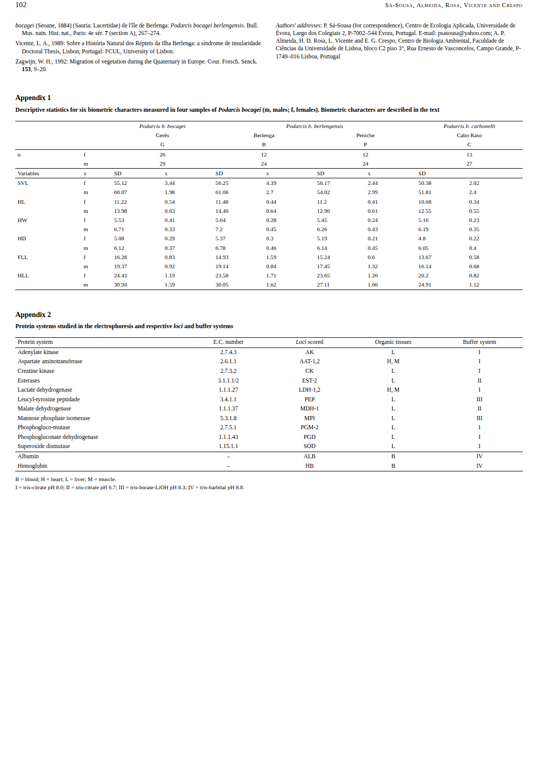102 Sá-Sousa, Almeida, Rosa, Vicente and Crespo
bocagei (Seoane, 1884) (Sauria: Lacertidae) de l'île de Berlenga: Podarcis bocagei berlengensis. Bull. Mus. natn. Hist. nat., Paris: 4e sér. 7 (section A), 267–274.
Vicente, L. A., 1989: Sobre a História Natural dos Répteis da Ilha Berlenga: a síndrome de insularidade. Doctoral Thesis, Lisbon, Portugal: FCUL, University of Lisbon.
Zagwijn, W. H., 1992: Migration of vegetation during the Quaternary in Europe. Cour. Forsch. Senck. 153, 9–20.
Authors' addresses: P. Sá-Sousa (for correspondence), Centro de Ecologia Aplicada, Universidade de Évora, Largo dos Colegiais 2, P-7002–544 Évora, Portugal. E-mail: psasousa@yahoo.com; A. P. Almeida, H. D. Rosa, L. Vicente and E. G. Crespo, Centro de Biologia Ambiental, Faculdade de Ciências da Universidade de Lisboa, bloco C2 piso 3°, Rua Ernesto de Vasconcelos, Campo Grande, P-1749–016 Lisboa, Portugal
Appendix 1
Descriptive statistics for six biometric characters measured in four samples of Podarcis bocagei (m, males; f, females). Biometric characters are described in the text
| | | Podarcis b. bocagei | Podarcis b. berlengensis | Podarcis b. carbonelli |
| | | Gerês | Berlenga | Peniche | Cabo Raso |
| | | G | B | P | C |
| n | f | 26 | 12 | 12 | 13 |
| | m | 29 | 24 | 24 | 27 |
| Variables | x | SD | x | SD | x | SD | x | SD | |
| SVL | f | 55.12 | 3.44 | 56.25 | 4.39 | 56.17 | 2.44 | 50.38 | 2.02 |
| | m | 60.07 | 1.98 | 61.06 | 2.7 | 54.02 | 2.99 | 51.81 | 2.4 |
| HL | f | 11.22 | 0.54 | 11.48 | 0.44 | 11.2 | 0.41 | 10.68 | 0.34 |
| | m | 13.98 | 0.63 | 14.46 | 0.64 | 12.96 | 0.61 | 12.55 | 0.55 |
| HW | f | 5.53 | 0.41 | 5.64 | 0.28 | 5.45 | 0.24 | 5.16 | 0.23 |
| | m | 6.71 | 0.33 | 7.2 | 0.45 | 6.26 | 0.43 | 6.19 | 0.35 |
| HD | f | 5.08 | 0.29 | 5.37 | 0.3 | 5.19 | 0.21 | 4.8 | 0.22 |
| | m | 6.12 | 0.37 | 6.78 | 0.46 | 6.14 | 0.45 | 6.05 | 0.4 |
| FLL | f | 16.28 | 0.83 | 14.93 | 1.59 | 15.24 | 0.6 | 13.67 | 0.58 |
| | m | 19.37 | 0.92 | 19.14 | 0.84 | 17.45 | 1.32 | 16.14 | 0.68 |
| HLL | f | 24.43 | 1.19 | 23.58 | 1.71 | 23.65 | 1.26 | 20.2 | 0.82 |
| | m | 30.94 | 1.59 | 30.05 | 1.62 | 27.11 | 1.66 | 24.91 | 1.12 |
Appendix 2
Protein systems studied in the electrophoresis and respective loci and buffer systems
| Protein system | E.C. number | Loci scored | Organic tissues | Buffer system |
| --- | --- | --- | --- | --- |
| Adenylate kinase | 2.7.4.3 | AK | L | I |
| Aspartate aminotransferase | 2.6.1.1 | AAT-1,2 | H, M | I |
| Creatine kinase | 2.7.3.2 | CK | L | I |
| Esterases | 3.1.1.1/2 | EST-2 | L | II |
| Lactate dehydrogenase | 1.1.1.27 | LDH-1,2 | H, M | I |
| Leucyl-tyrosine peptidade | 3.4.1.1 | PEP | L | III |
| Malate dehydrogenase | 1.1.1.37 | MDH-1 | L | II |
| Mannose phosphate isomerase | 5.3.1.8 | MPI | L | III |
| Phosphogluco-mutase | 2.7.5.1 | PGM-2 | L | I |
| Phosphogluconate dehydrogenase | 1.1.1.43 | PGD | L | I |
| Superoxide dismutase | 1.15.1.1 | SOD | L | I |
| Albumin | – | ALB | B | IV |
| Hemoglobin | – | HB | B | IV |
B = blood; H = heart; L = liver; M = muscle.
I = tris-citrate pH 8.0; II = tris-citrate pH 6.7; III = tris-borate-LiOH pH 8.3; IV = tris-barbital pH 8.8.